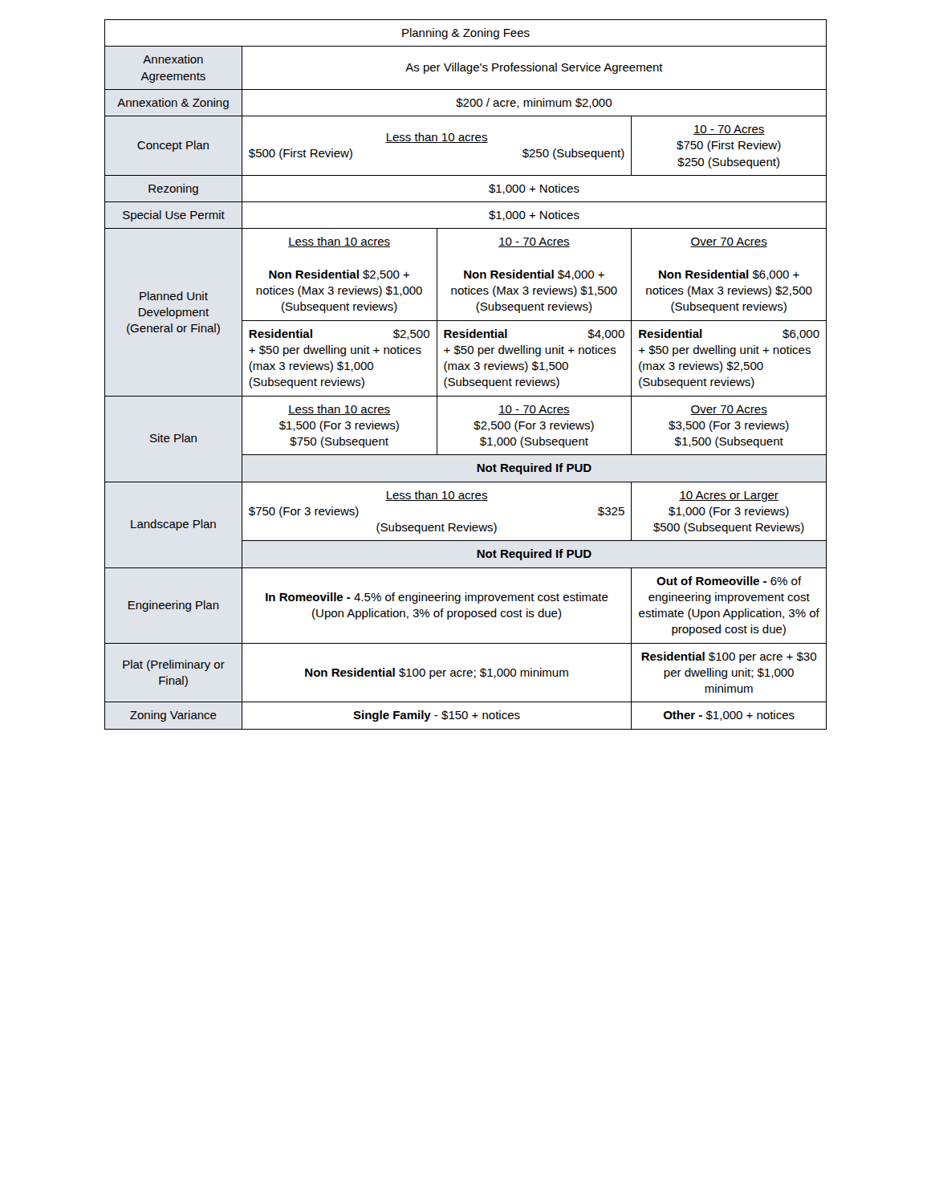| Planning & Zoning Fees |
| Annexation Agreements | As per Village's Professional Service Agreement |
| Annexation & Zoning | $200 / acre, minimum $2,000 |
| Concept Plan | Less than 10 acres $500 (First Review) $250 (Subsequent) | 10 - 70 Acres $750 (First Review) $250 (Subsequent) |
| Rezoning | $1,000 + Notices |
| Special Use Permit | $1,000 + Notices |
| Planned Unit Development (General or Final) | Less than 10 acres Non Residential $2,500 + notices (Max 3 reviews) $1,000 (Subsequent reviews) | 10 - 70 Acres Non Residential $4,000 + notices (Max 3 reviews) $1,500 (Subsequent reviews) | Over 70 Acres Non Residential $6,000 + notices (Max 3 reviews) $2,500 (Subsequent reviews) |
| Residential $2,500 + $50 per dwelling unit + notices (max 3 reviews) $1,000 (Subsequent reviews) | Residential $4,000 + $50 per dwelling unit + notices (max 3 reviews) $1,500 (Subsequent reviews) | Residential $6,000 + $50 per dwelling unit + notices (max 3 reviews) $2,500 (Subsequent reviews) |
| Site Plan | Less than 10 acres $1,500 (For 3 reviews) $750 (Subsequent | 10 - 70 Acres $2,500 (For 3 reviews) $1,000 (Subsequent | Over 70 Acres $3,500 (For 3 reviews) $1,500 (Subsequent |
| Not Required If PUD |
| Landscape Plan | Less than 10 acres $750 (For 3 reviews) $325 (Subsequent Reviews) | 10 Acres or Larger $1,000 (For 3 reviews) $500 (Subsequent Reviews) |
| Not Required If PUD |
| Engineering Plan | In Romeoville - 4.5% of engineering improvement cost estimate (Upon Application, 3% of proposed cost is due) | Out of Romeoville - 6% of engineering improvement cost estimate (Upon Application, 3% of proposed cost is due) |
| Plat (Preliminary or Final) | Non Residential $100 per acre; $1,000 minimum | Residential $100 per acre + $30 per dwelling unit; $1,000 minimum |
| Zoning Variance | Single Family - $150 + notices | Other - $1,000 + notices |